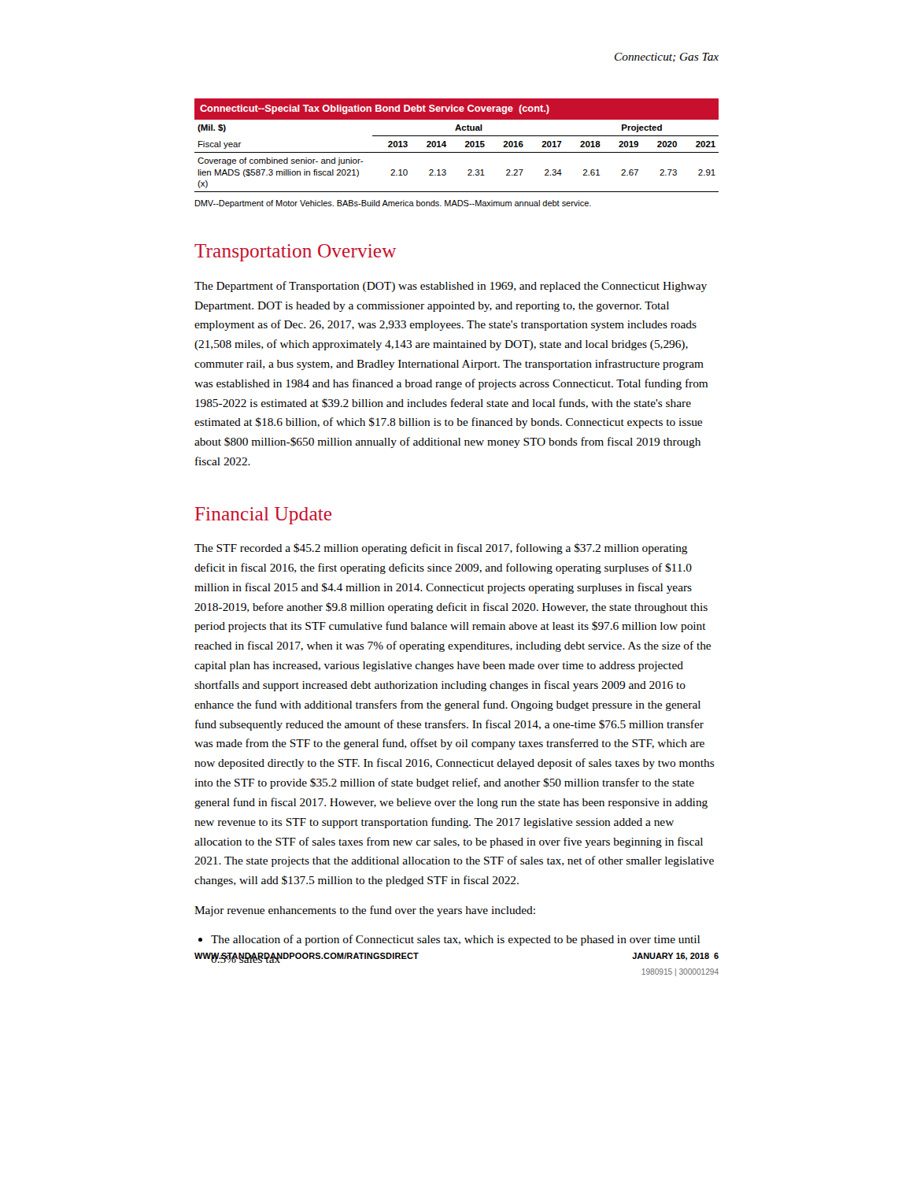Connecticut; Gas Tax
Connecticut--Special Tax Obligation Bond Debt Service Coverage (cont.)
| (Mil. $) | Actual | Projected |
| Fiscal year | 2013 | 2014 | 2015 | 2016 | 2017 | 2018 | 2019 | 2020 | 2021 |
| Coverage of combined senior- and junior-lien MADS ($587.3 million in fiscal 2021) (x) | 2.10 | 2.13 | 2.31 | 2.27 | 2.34 | 2.61 | 2.67 | 2.73 | 2.91 |
DMV--Department of Motor Vehicles. BABs-Build America bonds. MADS--Maximum annual debt service.
Transportation Overview
The Department of Transportation (DOT) was established in 1969, and replaced the Connecticut Highway Department. DOT is headed by a commissioner appointed by, and reporting to, the governor. Total employment as of Dec. 26, 2017, was 2,933 employees. The state's transportation system includes roads (21,508 miles, of which approximately 4,143 are maintained by DOT), state and local bridges (5,296), commuter rail, a bus system, and Bradley International Airport. The transportation infrastructure program was established in 1984 and has financed a broad range of projects across Connecticut. Total funding from 1985-2022 is estimated at $39.2 billion and includes federal state and local funds, with the state's share estimated at $18.6 billion, of which $17.8 billion is to be financed by bonds. Connecticut expects to issue about $800 million-$650 million annually of additional new money STO bonds from fiscal 2019 through fiscal 2022.
Financial Update
The STF recorded a $45.2 million operating deficit in fiscal 2017, following a $37.2 million operating deficit in fiscal 2016, the first operating deficits since 2009, and following operating surpluses of $11.0 million in fiscal 2015 and $4.4 million in 2014. Connecticut projects operating surpluses in fiscal years 2018-2019, before another $9.8 million operating deficit in fiscal 2020. However, the state throughout this period projects that its STF cumulative fund balance will remain above at least its $97.6 million low point reached in fiscal 2017, when it was 7% of operating expenditures, including debt service. As the size of the capital plan has increased, various legislative changes have been made over time to address projected shortfalls and support increased debt authorization including changes in fiscal years 2009 and 2016 to enhance the fund with additional transfers from the general fund. Ongoing budget pressure in the general fund subsequently reduced the amount of these transfers. In fiscal 2014, a one-time $76.5 million transfer was made from the STF to the general fund, offset by oil company taxes transferred to the STF, which are now deposited directly to the STF. In fiscal 2016, Connecticut delayed deposit of sales taxes by two months into the STF to provide $35.2 million of state budget relief, and another $50 million transfer to the state general fund in fiscal 2017. However, we believe over the long run the state has been responsive in adding new revenue to its STF to support transportation funding. The 2017 legislative session added a new allocation to the STF of sales taxes from new car sales, to be phased in over five years beginning in fiscal 2021. The state projects that the additional allocation to the STF of sales tax, net of other smaller legislative changes, will add $137.5 million to the pledged STF in fiscal 2022.
Major revenue enhancements to the fund over the years have included:
The allocation of a portion of Connecticut sales tax, which is expected to be phased in over time until 0.5% sales tax
WWW.STANDARDANDPOORS.COM/RATINGSDIRECT JANUARY 16, 2018 6
1980915 | 300001294